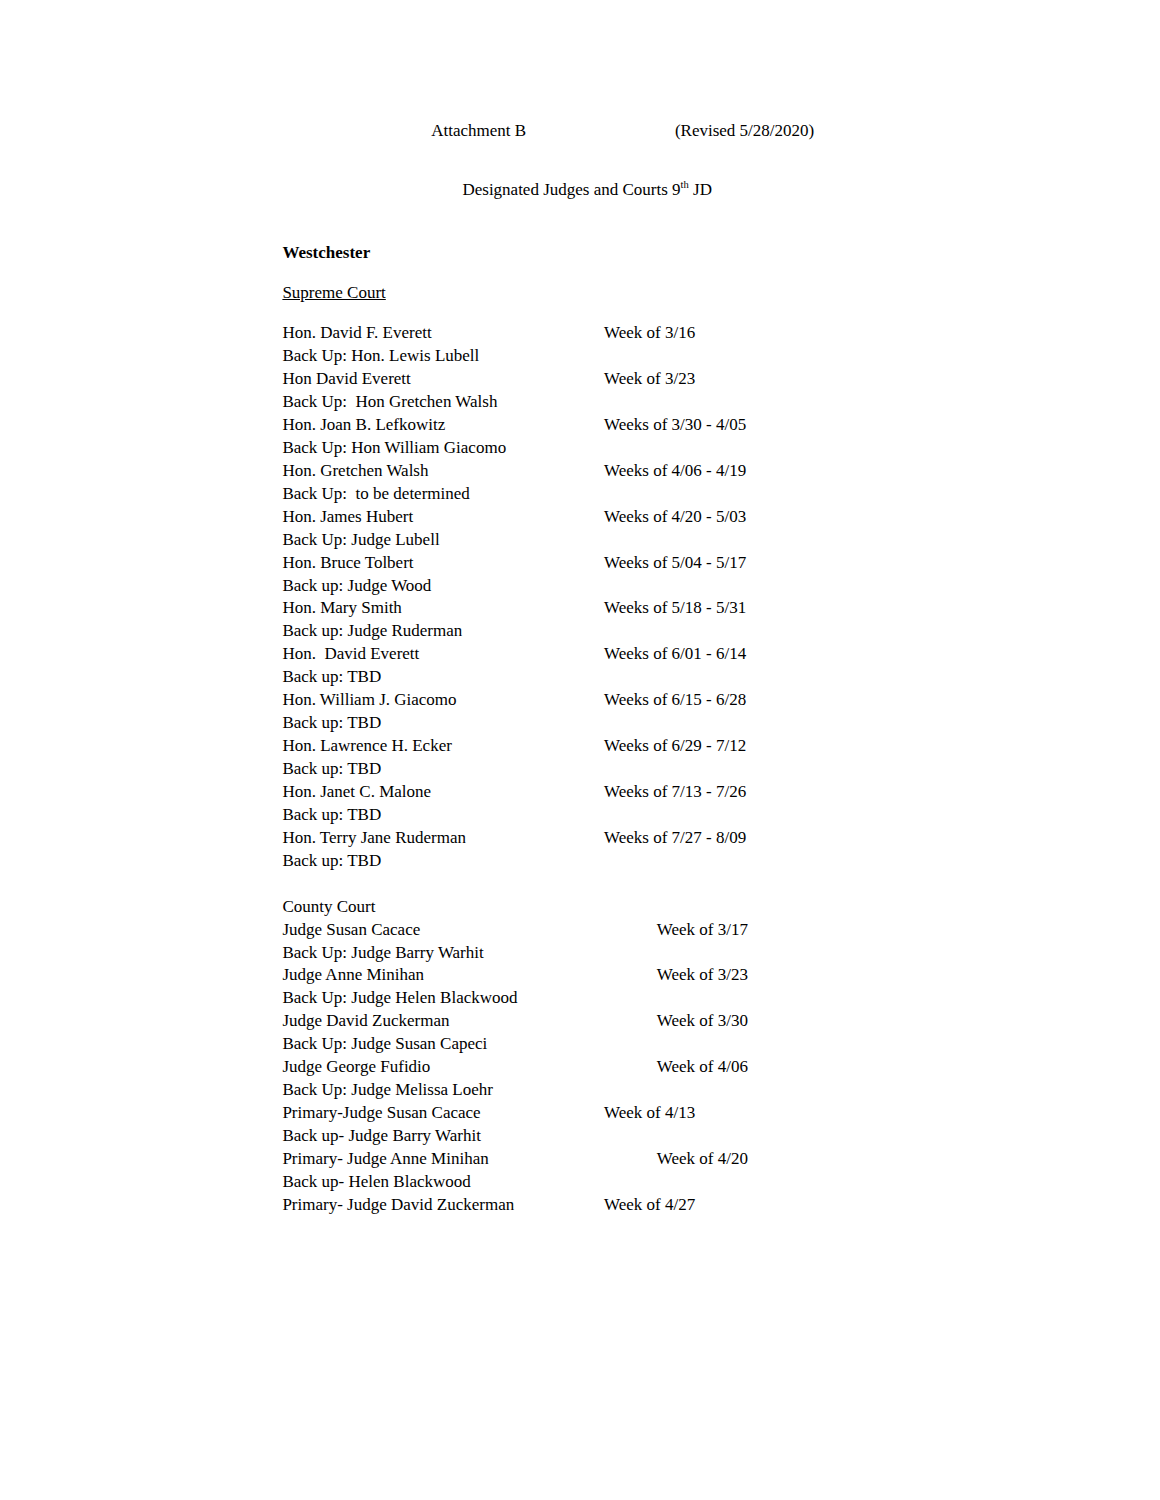Attachment B (Revised 5/28/2020)
Designated Judges and Courts 9th JD
Westchester
Supreme Court
| Hon. David F. Everett | Week of 3/16 |
| Back Up: Hon. Lewis Lubell | |
| Hon David Everett | Week of 3/23 |
| Back Up: Hon Gretchen Walsh | |
| Hon. Joan B. Lefkowitz | Weeks of 3/30 - 4/05 |
| Back Up: Hon William Giacomo | |
| Hon. Gretchen Walsh | Weeks of 4/06 - 4/19 |
| Back Up: to be determined | |
| Hon. James Hubert | Weeks of 4/20 - 5/03 |
| Back Up: Judge Lubell | |
| Hon. Bruce Tolbert | Weeks of 5/04 - 5/17 |
| Back up: Judge Wood | |
| Hon. Mary Smith | Weeks of 5/18 - 5/31 |
| Back up: Judge Ruderman | |
| Hon. David Everett | Weeks of 6/01 - 6/14 |
| Back up: TBD | |
| Hon. William J. Giacomo | Weeks of 6/15 - 6/28 |
| Back up: TBD | |
| Hon. Lawrence H. Ecker | Weeks of 6/29 - 7/12 |
| Back up: TBD | |
| Hon. Janet C. Malone | Weeks of 7/13 - 7/26 |
| Back up: TBD | |
| Hon. Terry Jane Ruderman | Weeks of 7/27 - 8/09 |
| Back up: TBD | |
| County Court | |
| Judge Susan Cacace | Week of 3/17 |
| Back Up: Judge Barry Warhit | |
| Judge Anne Minihan | Week of 3/23 |
| Back Up: Judge Helen Blackwood | |
| Judge David Zuckerman | Week of 3/30 |
| Back Up: Judge Susan Capeci | |
| Judge George Fufidio | Week of 4/06 |
| Back Up: Judge Melissa Loehr | |
| Primary-Judge Susan Cacace | Week of 4/13 |
| Back up- Judge Barry Warhit | |
| Primary- Judge Anne Minihan | Week of 4/20 |
| Back up- Helen Blackwood | |
| Primary- Judge David Zuckerman | Week of 4/27 |